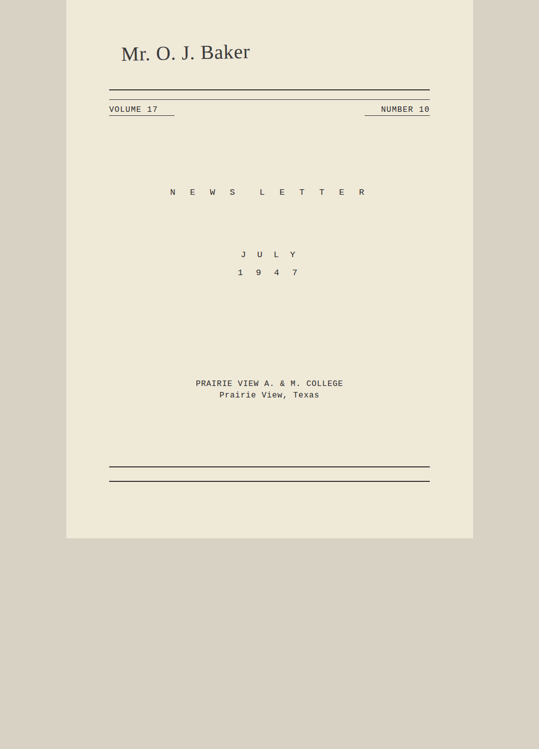Mr. O. J. Baker
VOLUME 17 NUMBER 10
N E W S L E T T E R
J U L Y
1 9 4 7
PRAIRIE VIEW A. & M. COLLEGE
Prairie View, Texas